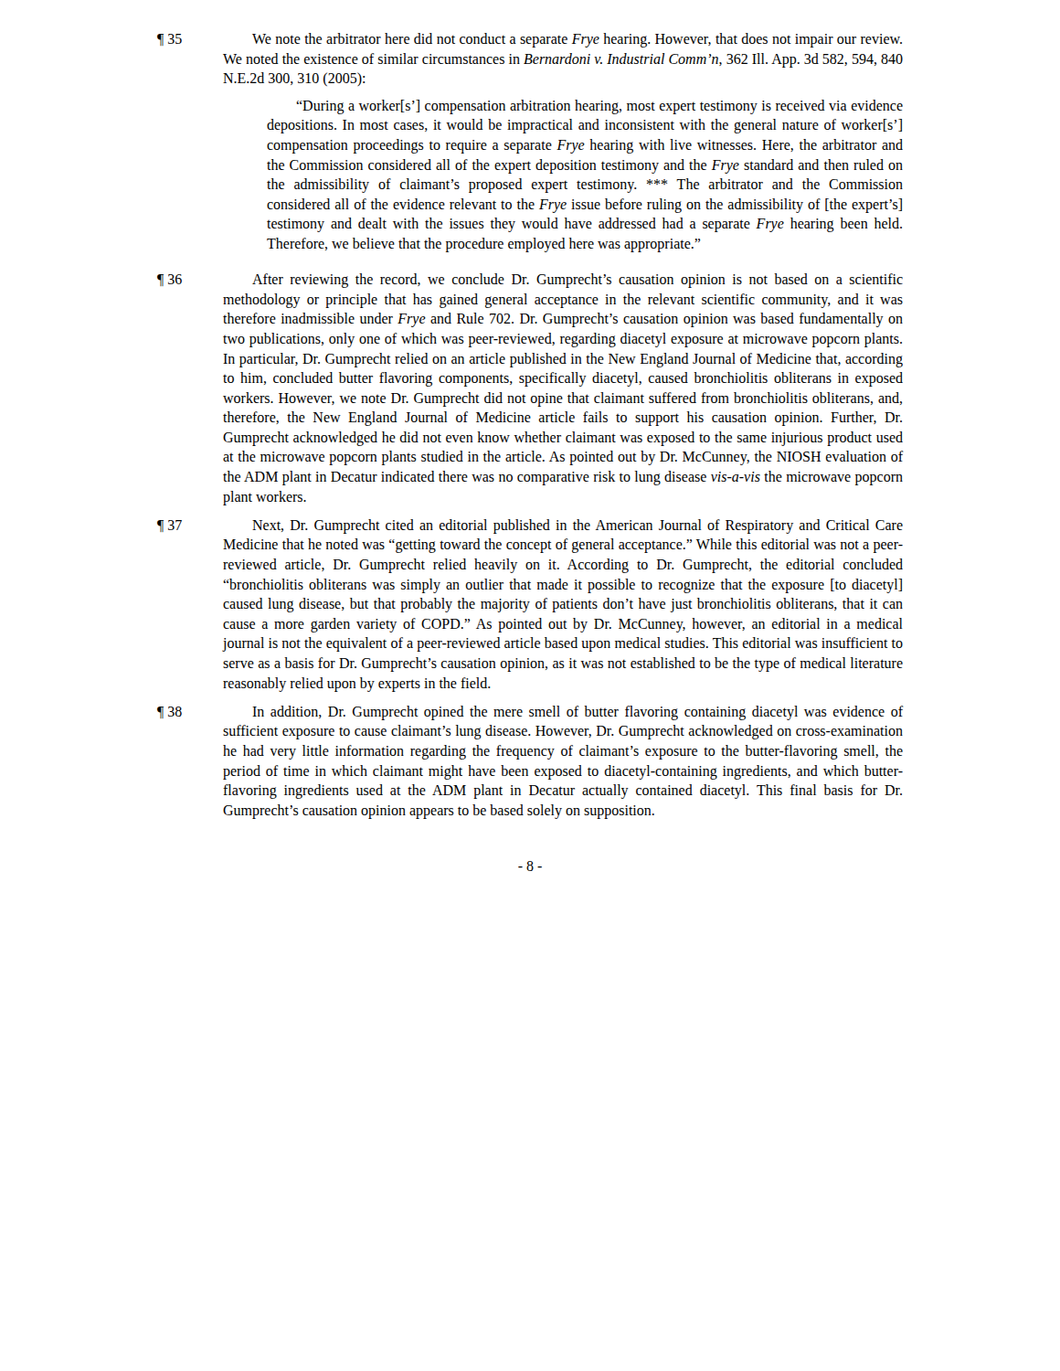¶ 35
We note the arbitrator here did not conduct a separate Frye hearing. However, that does not impair our review. We noted the existence of similar circumstances in Bernardoni v. Industrial Comm’n, 362 Ill. App. 3d 582, 594, 840 N.E.2d 300, 310 (2005):
“During a worker[s’] compensation arbitration hearing, most expert testimony is received via evidence depositions. In most cases, it would be impractical and inconsistent with the general nature of worker[s’] compensation proceedings to require a separate Frye hearing with live witnesses. Here, the arbitrator and the Commission considered all of the expert deposition testimony and the Frye standard and then ruled on the admissibility of claimant’s proposed expert testimony. *** The arbitrator and the Commission considered all of the evidence relevant to the Frye issue before ruling on the admissibility of [the expert’s] testimony and dealt with the issues they would have addressed had a separate Frye hearing been held. Therefore, we believe that the procedure employed here was appropriate.”
¶ 36
After reviewing the record, we conclude Dr. Gumprecht’s causation opinion is not based on a scientific methodology or principle that has gained general acceptance in the relevant scientific community, and it was therefore inadmissible under Frye and Rule 702. Dr. Gumprecht’s causation opinion was based fundamentally on two publications, only one of which was peer-reviewed, regarding diacetyl exposure at microwave popcorn plants. In particular, Dr. Gumprecht relied on an article published in the New England Journal of Medicine that, according to him, concluded butter flavoring components, specifically diacetyl, caused bronchiolitis obliterans in exposed workers. However, we note Dr. Gumprecht did not opine that claimant suffered from bronchiolitis obliterans, and, therefore, the New England Journal of Medicine article fails to support his causation opinion. Further, Dr. Gumprecht acknowledged he did not even know whether claimant was exposed to the same injurious product used at the microwave popcorn plants studied in the article. As pointed out by Dr. McCunney, the NIOSH evaluation of the ADM plant in Decatur indicated there was no comparative risk to lung disease vis-a-vis the microwave popcorn plant workers.
¶ 37
Next, Dr. Gumprecht cited an editorial published in the American Journal of Respiratory and Critical Care Medicine that he noted was “getting toward the concept of general acceptance.” While this editorial was not a peer-reviewed article, Dr. Gumprecht relied heavily on it. According to Dr. Gumprecht, the editorial concluded “bronchiolitis obliterans was simply an outlier that made it possible to recognize that the exposure [to diacetyl] caused lung disease, but that probably the majority of patients don’t have just bronchiolitis obliterans, that it can cause a more garden variety of COPD.” As pointed out by Dr. McCunney, however, an editorial in a medical journal is not the equivalent of a peer-reviewed article based upon medical studies. This editorial was insufficient to serve as a basis for Dr. Gumprecht’s causation opinion, as it was not established to be the type of medical literature reasonably relied upon by experts in the field.
¶ 38
In addition, Dr. Gumprecht opined the mere smell of butter flavoring containing diacetyl was evidence of sufficient exposure to cause claimant’s lung disease. However, Dr. Gumprecht acknowledged on cross-examination he had very little information regarding the frequency of claimant’s exposure to the butter-flavoring smell, the period of time in which claimant might have been exposed to diacetyl-containing ingredients, and which butter-flavoring ingredients used at the ADM plant in Decatur actually contained diacetyl. This final basis for Dr. Gumprecht’s causation opinion appears to be based solely on supposition.
- 8 -